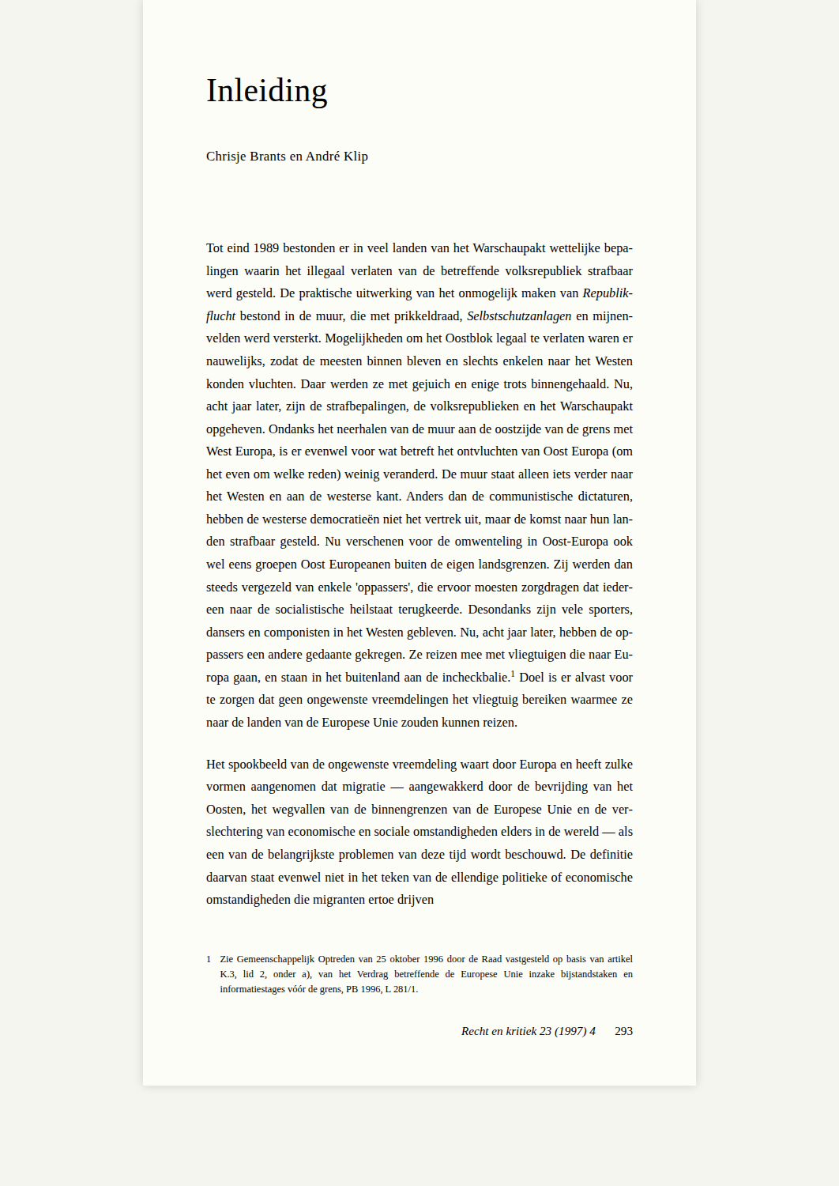Inleiding
Chrisje Brants en André Klip
Tot eind 1989 bestonden er in veel landen van het Warschaupakt wettelijke bepalingen waarin het illegaal verlaten van de betreffende volksrepubliek strafbaar werd gesteld. De praktische uitwerking van het onmogelijk maken van Republikflucht bestond in de muur, die met prikkeldraad, Selbstschutzanlagen en mijnenvelden werd versterkt. Mogelijkheden om het Oostblok legaal te verlaten waren er nauwelijks, zodat de meesten binnen bleven en slechts enkelen naar het Westen konden vluchten. Daar werden ze met gejuich en enige trots binnengehaald. Nu, acht jaar later, zijn de strafbepalingen, de volksrepublieken en het Warschaupakt opgeheven. Ondanks het neerhalen van de muur aan de oostzijde van de grens met West Europa, is er evenwel voor wat betreft het ontvluchten van Oost Europa (om het even om welke reden) weinig veranderd. De muur staat alleen iets verder naar het Westen en aan de westerse kant. Anders dan de communistische dictaturen, hebben de westerse democratieën niet het vertrek uit, maar de komst naar hun landen strafbaar gesteld. Nu verschenen voor de omwenteling in Oost-Europa ook wel eens groepen Oost Europeanen buiten de eigen landsgrenzen. Zij werden dan steeds vergezeld van enkele 'oppassers', die ervoor moesten zorgdragen dat iedereen naar de socialistische heilstaat terugkeerde. Desondanks zijn vele sporters, dansers en componisten in het Westen gebleven. Nu, acht jaar later, hebben de oppassers een andere gedaante gekregen. Ze reizen mee met vliegtuigen die naar Europa gaan, en staan in het buitenland aan de incheckbalie.1 Doel is er alvast voor te zorgen dat geen ongewenste vreemdelingen het vliegtuig bereiken waarmee ze naar de landen van de Europese Unie zouden kunnen reizen.
Het spookbeeld van de ongewenste vreemdeling waart door Europa en heeft zulke vormen aangenomen dat migratie — aangewakkerd door de bevrijding van het Oosten, het wegvallen van de binnengrenzen van de Europese Unie en de verslechtering van economische en sociale omstandigheden elders in de wereld — als een van de belangrijkste problemen van deze tijd wordt beschouwd. De definitie daarvan staat evenwel niet in het teken van de ellendige politieke of economische omstandigheden die migranten ertoe drijven
1 Zie Gemeenschappelijk Optreden van 25 oktober 1996 door de Raad vastgesteld op basis van artikel K.3, lid 2, onder a), van het Verdrag betreffende de Europese Unie inzake bijstandstaken en informatiestages vóór de grens, PB 1996, L 281/1.
Recht en kritiek 23 (1997) 4293